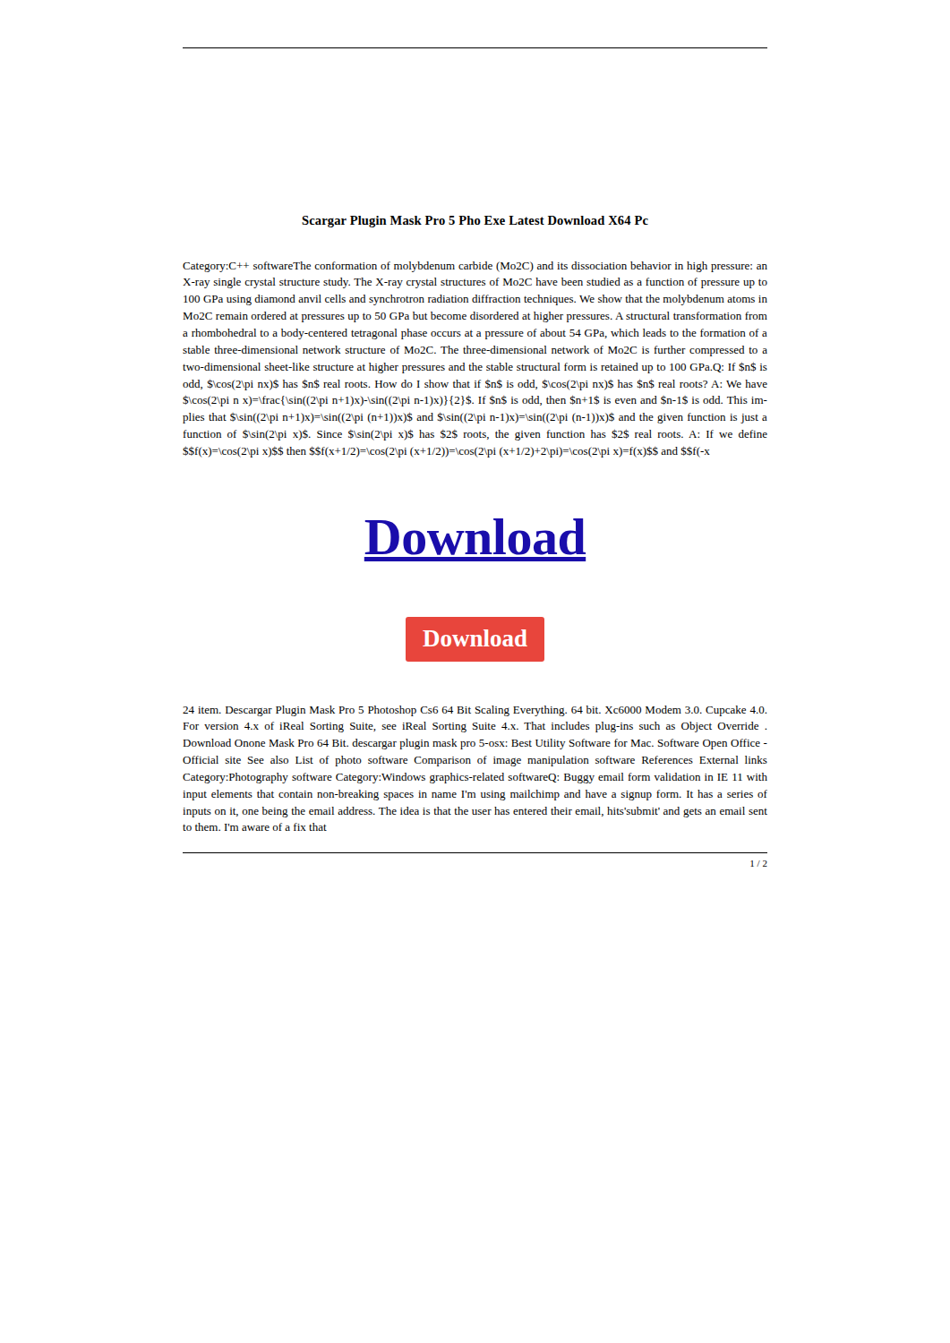Scargar Plugin Mask Pro 5 Pho Exe Latest Download X64 Pc
Category:C++ softwareThe conformation of molybdenum carbide (Mo2C) and its dissociation behavior in high pressure: an X-ray single crystal structure study. The X-ray crystal structures of Mo2C have been studied as a function of pressure up to 100 GPa using diamond anvil cells and synchrotron radiation diffraction techniques. We show that the molybdenum atoms in Mo2C remain ordered at pressures up to 50 GPa but become disordered at higher pressures. A structural transformation from a rhombohedral to a body-centered tetragonal phase occurs at a pressure of about 54 GPa, which leads to the formation of a stable three-dimensional network structure of Mo2C. The three-dimensional network of Mo2C is further compressed to a two-dimensional sheet-like structure at higher pressures and the stable structural form is retained up to 100 GPa.Q: If $n$ is odd, $\cos(2\pi nx)$ has $n$ real roots. How do I show that if $n$ is odd, $\cos(2\pi nx)$ has $n$ real roots? A: We have $\cos(2\pi n x)=\frac{\sin((2\pi n+1)x)-\sin((2\pi n-1)x)}{2}$. If $n$ is odd, then $n+1$ is even and $n-1$ is odd. This implies that $\sin((2\pi n+1)x)=\sin((2\pi (n+1))x)$ and $\sin((2\pi n-1)x)=\sin((2\pi (n-1))x)$ and the given function is just a function of $\sin(2\pi x)$. Since $\sin(2\pi x)$ has $2$ roots, the given function has $2$ real roots. A: If we define $$f(x)=\cos(2\pi x)$$ then $$f(x+1/2)=\cos(2\pi (x+1/2))=\cos(2\pi (x+1/2)+2\pi)=\cos(2\pi x)=f(x)$$ and $$f(-x
Download
Download
24 item. Descargar Plugin Mask Pro 5 Photoshop Cs6 64 Bit Scaling Everything. 64 bit. Xc6000 Modem 3.0. Cupcake 4.0. For version 4.x of iReal Sorting Suite, see iReal Sorting Suite 4.x. That includes plug-ins such as Object Override . Download Onone Mask Pro 64 Bit. descargar plugin mask pro 5-osx: Best Utility Software for Mac. Software Open Office - Official site See also List of photo software Comparison of image manipulation software References External links Category:Photography software Category:Windows graphics-related softwareQ: Buggy email form validation in IE 11 with input elements that contain non-breaking spaces in name I'm using mailchimp and have a signup form. It has a series of inputs on it, one being the email address. The idea is that the user has entered their email, hits'submit' and gets an email sent to them. I'm aware of a fix that
1 / 2